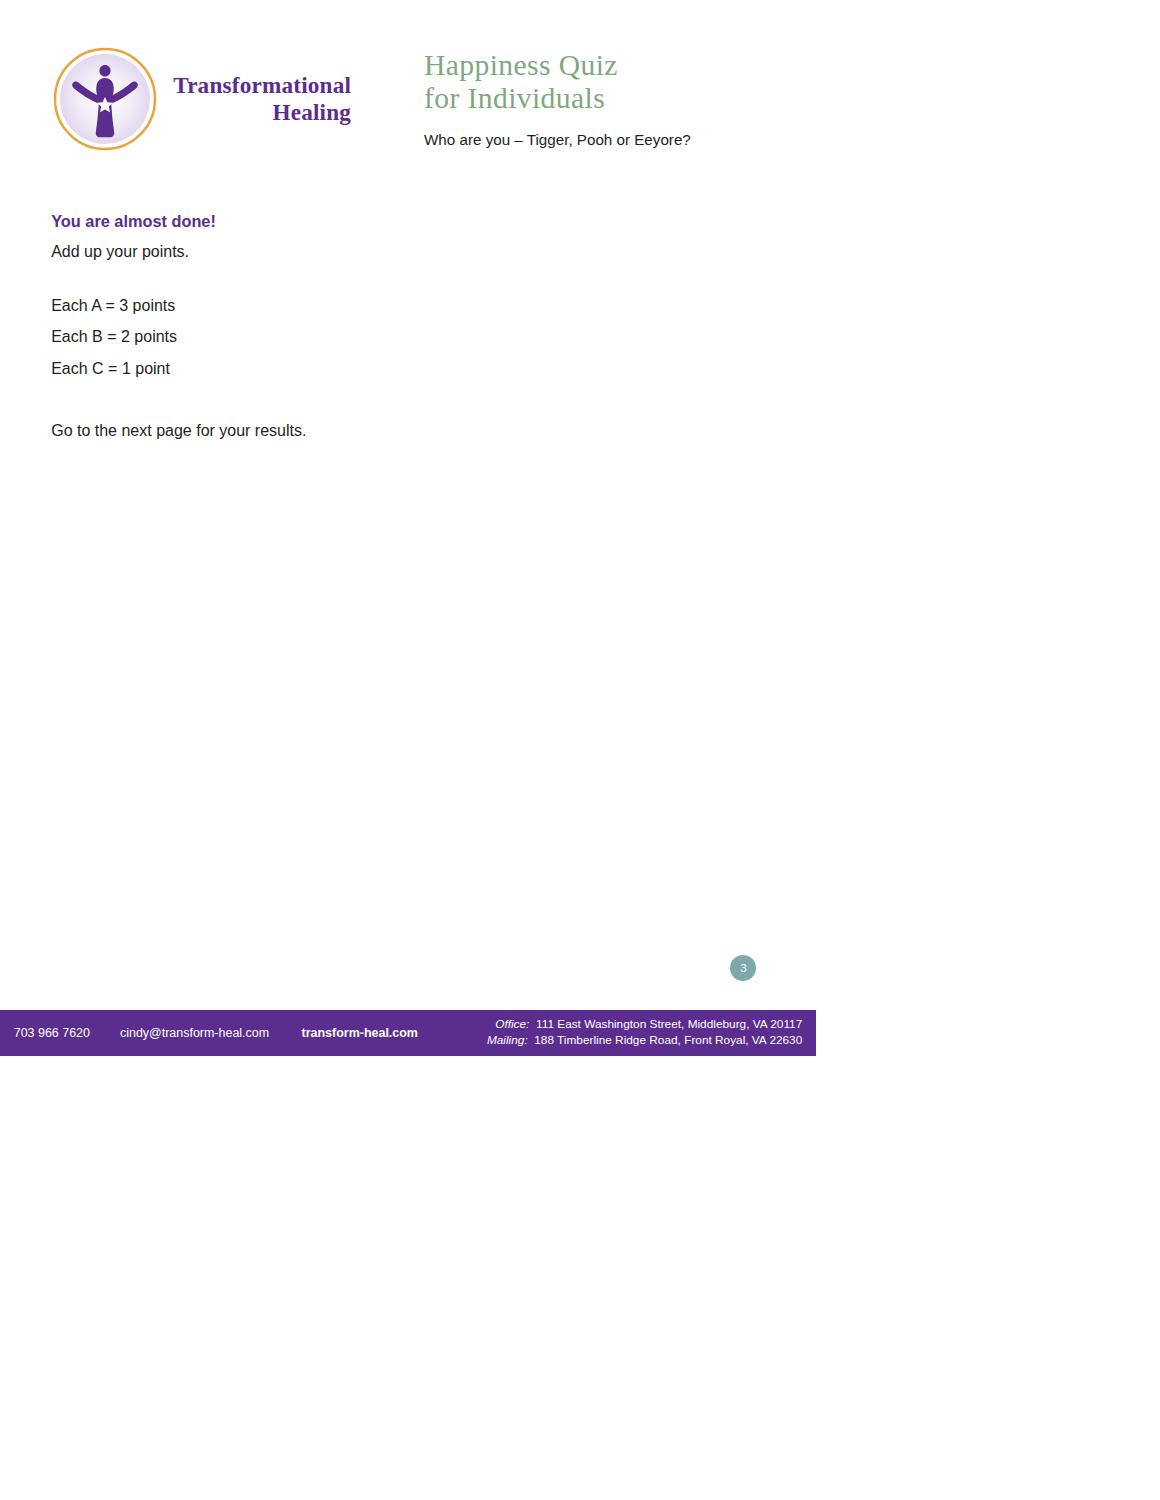Transformational
Healing
Happiness Quiz
for Individuals
Who are you – Tigger, Pooh or Eeyore?
You are almost done!
Add up your points.
Each A = 3 points
Each B = 2 points
Each C = 1 point
Go to the next page for your results.
3
703 966 7620 cindy@transform-heal.com transform-heal.com Office: 111 East Washington Street, Middleburg, VA 20117
Mailing: 188 Timberline Ridge Road, Front Royal, VA 22630